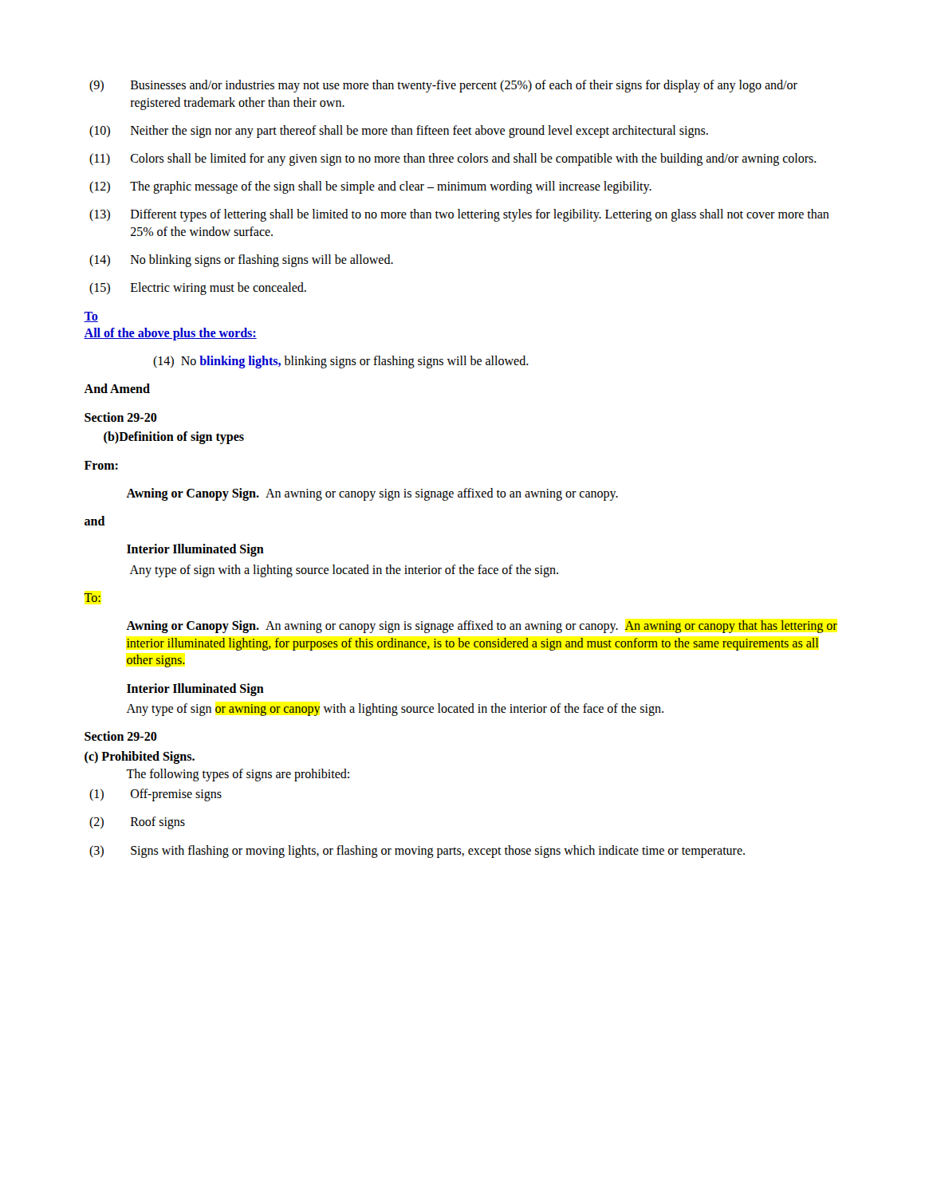(9) Businesses and/or industries may not use more than twenty-five percent (25%) of each of their signs for display of any logo and/or registered trademark other than their own.
(10) Neither the sign nor any part thereof shall be more than fifteen feet above ground level except architectural signs.
(11) Colors shall be limited for any given sign to no more than three colors and shall be compatible with the building and/or awning colors.
(12) The graphic message of the sign shall be simple and clear – minimum wording will increase legibility.
(13) Different types of lettering shall be limited to no more than two lettering styles for legibility. Lettering on glass shall not cover more than 25% of the window surface.
(14) No blinking signs or flashing signs will be allowed.
(15) Electric wiring must be concealed.
To
All of the above plus the words:
(14) No blinking lights, blinking signs or flashing signs will be allowed.
And Amend
Section 29-20
(b)Definition of sign types
From:
Awning or Canopy Sign. An awning or canopy sign is signage affixed to an awning or canopy.
and
Interior Illuminated Sign
Any type of sign with a lighting source located in the interior of the face of the sign.
To:
Awning or Canopy Sign. An awning or canopy sign is signage affixed to an awning or canopy. An awning or canopy that has lettering or interior illuminated lighting, for purposes of this ordinance, is to be considered a sign and must conform to the same requirements as all other signs.
Interior Illuminated Sign
Any type of sign or awning or canopy with a lighting source located in the interior of the face of the sign.
Section 29-20
(c) Prohibited Signs.
The following types of signs are prohibited:
(1) Off-premise signs
(2) Roof signs
(3) Signs with flashing or moving lights, or flashing or moving parts, except those signs which indicate time or temperature.